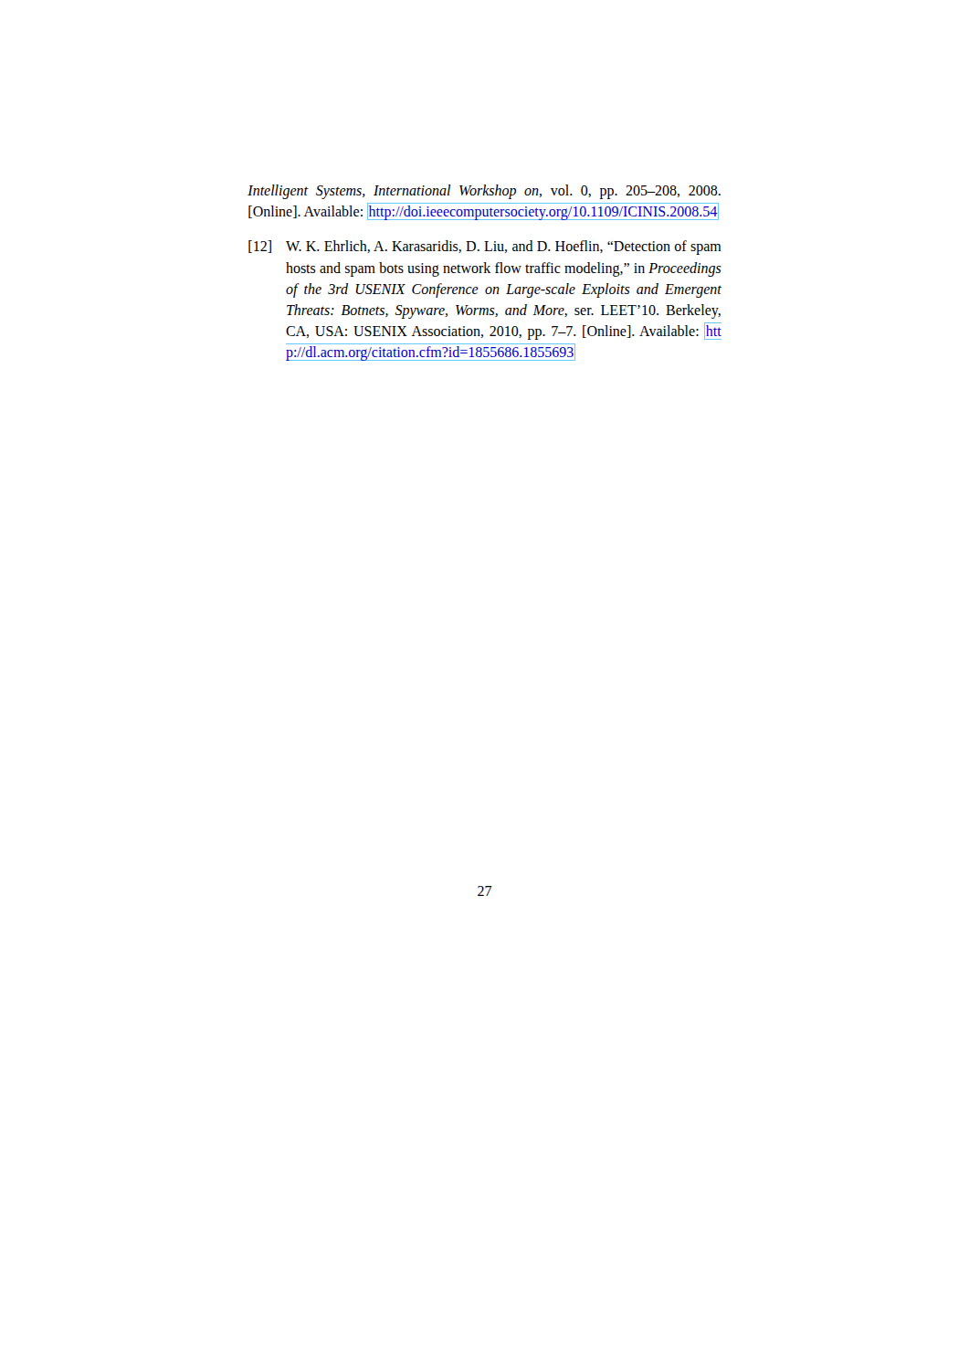Intelligent Systems, International Workshop on, vol. 0, pp. 205–208, 2008. [Online]. Available: http://doi.ieeecomputersociety.org/10.1109/ICINIS.2008.54
[12] W. K. Ehrlich, A. Karasaridis, D. Liu, and D. Hoeflin, “Detection of spam hosts and spam bots using network flow traffic modeling,” in Proceedings of the 3rd USENIX Conference on Large-scale Exploits and Emergent Threats: Botnets, Spyware, Worms, and More, ser. LEET’10. Berkeley, CA, USA: USENIX Association, 2010, pp. 7–7. [Online]. Available: http://dl.acm.org/citation.cfm?id=1855686.1855693
27